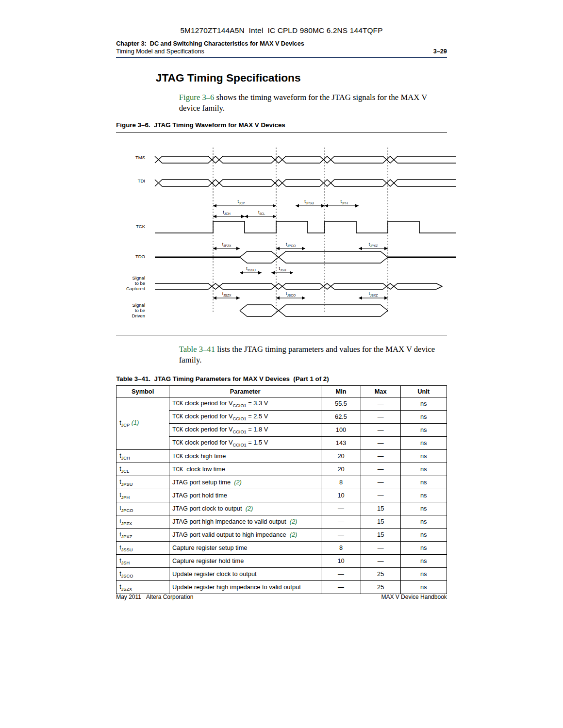5M1270ZT144A5N Intel IC CPLD 980MC 6.2NS 144TQFP
Chapter 3: DC and Switching Characteristics for MAX V Devices
Timing Model and Specifications
3–29
JTAG Timing Specifications
Figure 3–6 shows the timing waveform for the JTAG signals for the MAX V device family.
Figure 3–6. JTAG Timing Waveform for MAX V Devices
TMS TDI tJCP tJCH tJCL tJPSU tJPH TCK tJPZX tJPCO tJPXZ TDO tJSSU tJSH Signal to be Captured tJSZX tJSCO tJSXZ Signal to be Driven
Table 3–41 lists the JTAG timing parameters and values for the MAX V device family.
Table 3–41. JTAG Timing Parameters for MAX V Devices (Part 1 of 2)
| Symbol | Parameter | Min | Max | Unit |
| --- | --- | --- | --- | --- |
| t JCP (1) | TCK clock period for V CCIO1 = 3.3 V | 55.5 | — | ns |
| TCK clock period for V CCIO1 = 2.5 V | 62.5 | — | ns |
| TCK clock period for V CCIO1 = 1.8 V | 100 | — | ns |
| TCK clock period for V CCIO1 = 1.5 V | 143 | — | ns |
| t JCH | TCK clock high time | 20 | — | ns |
| t JCL | TCK clock low time | 20 | — | ns |
| t JPSU | JTAG port setup time (2) | 8 | — | ns |
| t JPH | JTAG port hold time | 10 | — | ns |
| t JPCO | JTAG port clock to output (2) | — | 15 | ns |
| t JPZX | JTAG port high impedance to valid output (2) | — | 15 | ns |
| t JPXZ | JTAG port valid output to high impedance (2) | — | 15 | ns |
| t JSSU | Capture register setup time | 8 | — | ns |
| t JSH | Capture register hold time | 10 | — | ns |
| t JSCO | Update register clock to output | — | 25 | ns |
| t JSZX | Update register high impedance to valid output | — | 25 | ns |
May 2011 Altera Corporation
MAX V Device Handbook